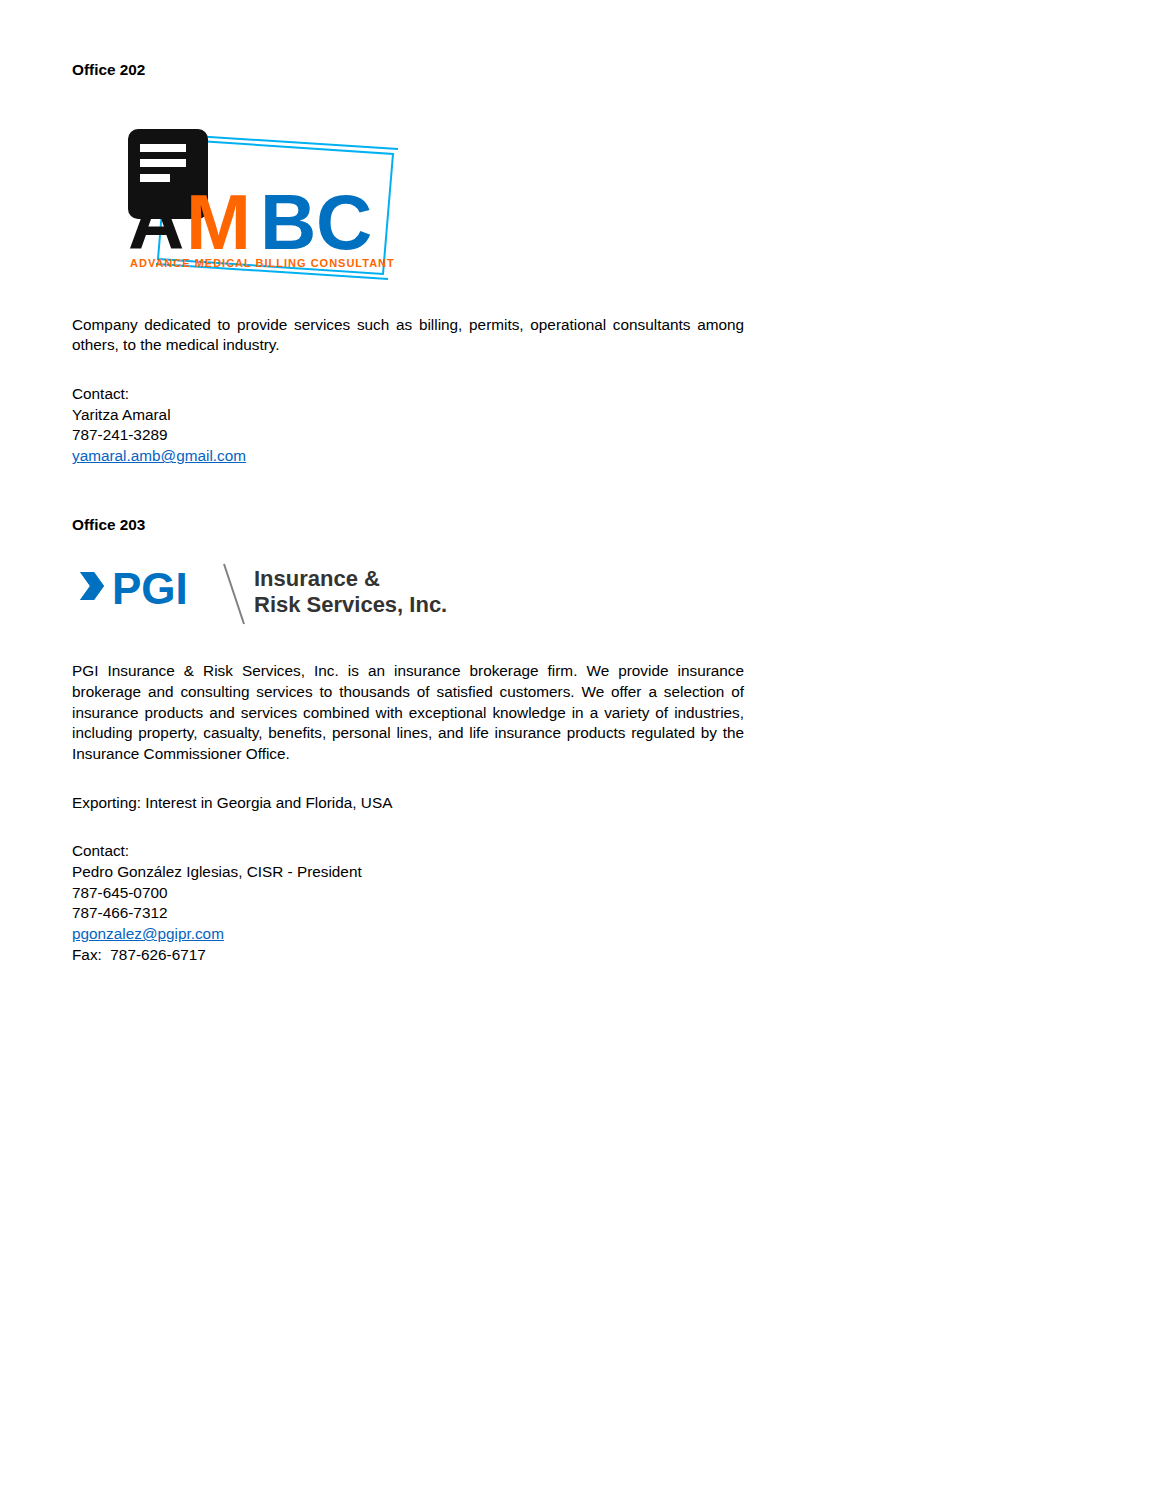Office 202
Company dedicated to provide services such as billing, permits, operational consultants among others, to the medical industry.
Contact:
Yaritza Amaral
787-241-3289
yamaral.amb@gmail.com
Office 203
PGI Insurance & Risk Services, Inc. is an insurance brokerage firm. We provide insurance brokerage and consulting services to thousands of satisfied customers. We offer a selection of insurance products and services combined with exceptional knowledge in a variety of industries, including property, casualty, benefits, personal lines, and life insurance products regulated by the Insurance Commissioner Office.
Exporting: Interest in Georgia and Florida, USA
Contact:
Pedro González Iglesias, CISR - President
787-645-0700
787-466-7312
pgonzalez@pgipr.com
Fax: 787-626-6717